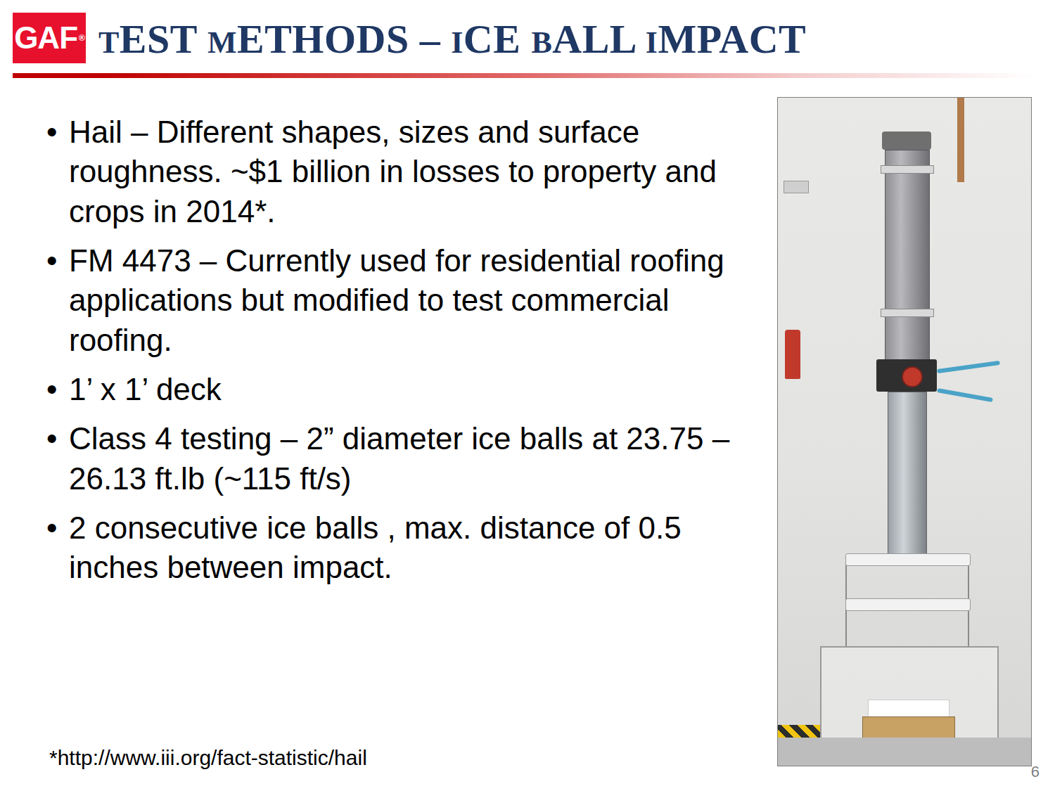GAF®
TEST METHODS – ICE BALL IMPACT
Hail – Different shapes, sizes and surface roughness. ~$1 billion in losses to property and crops in 2014*.
FM 4473 – Currently used for residential roofing applications but modified to test commercial roofing.
1’ x 1’ deck
Class 4 testing – 2” diameter ice balls at 23.75 – 26.13 ft.lb (~115 ft/s)
2 consecutive ice balls , max. distance of 0.5 inches between impact.
*http://www.iii.org/fact-statistic/hail
6